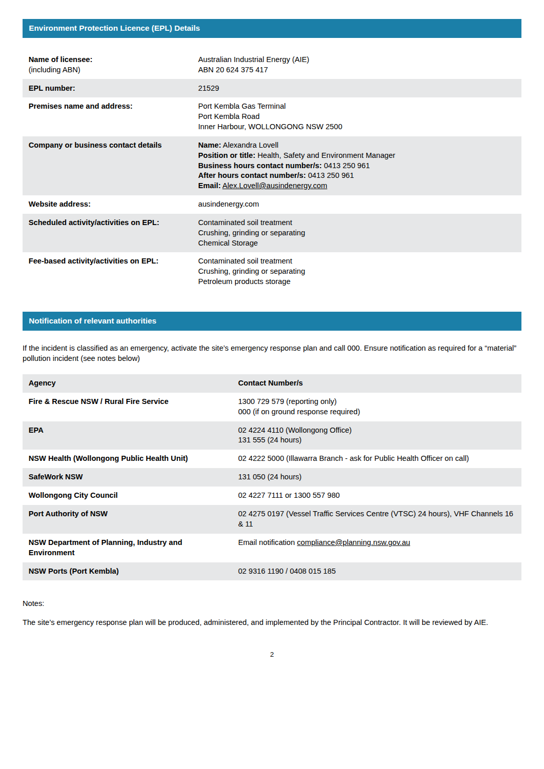Environment Protection Licence (EPL) Details
| Name of licensee: (including ABN) | Australian Industrial Energy (AIE) ABN 20 624 375 417 |
| EPL number: | 21529 |
| Premises name and address: | Port Kembla Gas Terminal Port Kembla Road Inner Harbour, WOLLONGONG NSW 2500 |
| Company or business contact details | Name: Alexandra Lovell Position or title: Health, Safety and Environment Manager Business hours contact number/s: 0413 250 961 After hours contact number/s: 0413 250 961 Email: Alex.Lovell@ausindenergy.com |
| Website address: | ausindenergy.com |
| Scheduled activity/activities on EPL: | Contaminated soil treatment Crushing, grinding or separating Chemical Storage |
| Fee-based activity/activities on EPL: | Contaminated soil treatment Crushing, grinding or separating Petroleum products storage |
Notification of relevant authorities
If the incident is classified as an emergency, activate the site’s emergency response plan and call 000. Ensure notification as required for a “material” pollution incident (see notes below)
| Agency | Contact Number/s |
| --- | --- |
| Fire & Rescue NSW / Rural Fire Service | 1300 729 579 (reporting only) 000 (if on ground response required) |
| EPA | 02 4224 4110 (Wollongong Office) 131 555 (24 hours) |
| NSW Health (Wollongong Public Health Unit) | 02 4222 5000 (Illawarra Branch - ask for Public Health Officer on call) |
| SafeWork NSW | 131 050 (24 hours) |
| Wollongong City Council | 02 4227 7111 or 1300 557 980 |
| Port Authority of NSW | 02 4275 0197 (Vessel Traffic Services Centre (VTSC) 24 hours), VHF Channels 16 & 11 |
| NSW Department of Planning, Industry and Environment | Email notification compliance@planning.nsw.gov.au |
| NSW Ports (Port Kembla) | 02 9316 1190 / 0408 015 185 |
Notes:
The site’s emergency response plan will be produced, administered, and implemented by the Principal Contractor. It will be reviewed by AIE.
2